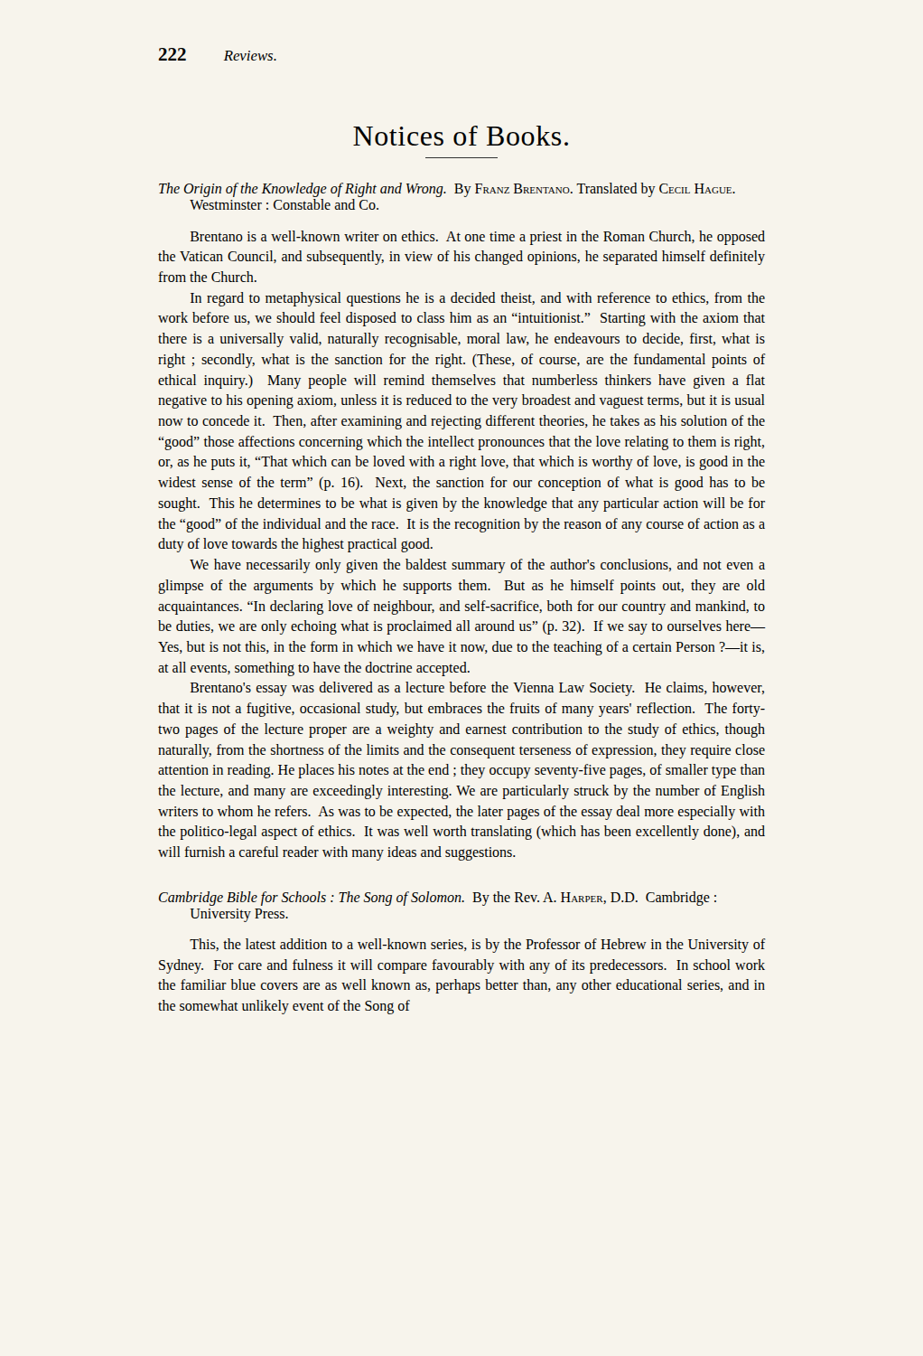222 Reviews.
Notices of Books.
The Origin of the Knowledge of Right and Wrong. By Franz Brentano. Translated by Cecil Hague. Westminster : Constable and Co.
Brentano is a well-known writer on ethics. At one time a priest in the Roman Church, he opposed the Vatican Council, and subsequently, in view of his changed opinions, he separated himself definitely from the Church.
In regard to metaphysical questions he is a decided theist, and with reference to ethics, from the work before us, we should feel disposed to class him as an “intuitionist.” Starting with the axiom that there is a universally valid, naturally recognisable, moral law, he endeavours to decide, first, what is right ; secondly, what is the sanction for the right. (These, of course, are the fundamental points of ethical inquiry.) Many people will remind themselves that numberless thinkers have given a flat negative to his opening axiom, unless it is reduced to the very broadest and vaguest terms, but it is usual now to concede it. Then, after examining and rejecting different theories, he takes as his solution of the “good” those affections concerning which the intellect pronounces that the love relating to them is right, or, as he puts it, “That which can be loved with a right love, that which is worthy of love, is good in the widest sense of the term” (p. 16). Next, the sanction for our conception of what is good has to be sought. This he determines to be what is given by the knowledge that any particular action will be for the “good” of the individual and the race. It is the recognition by the reason of any course of action as a duty of love towards the highest practical good.
We have necessarily only given the baldest summary of the author's conclusions, and not even a glimpse of the arguments by which he supports them. But as he himself points out, they are old acquaintances. “In declaring love of neighbour, and self-sacrifice, both for our country and mankind, to be duties, we are only echoing what is proclaimed all around us” (p. 32). If we say to ourselves here—Yes, but is not this, in the form in which we have it now, due to the teaching of a certain Person ?—it is, at all events, something to have the doctrine accepted.
Brentano's essay was delivered as a lecture before the Vienna Law Society. He claims, however, that it is not a fugitive, occasional study, but embraces the fruits of many years' reflection. The forty-two pages of the lecture proper are a weighty and earnest contribution to the study of ethics, though naturally, from the shortness of the limits and the consequent terseness of expression, they require close attention in reading. He places his notes at the end ; they occupy seventy-five pages, of smaller type than the lecture, and many are exceedingly interesting. We are particularly struck by the number of English writers to whom he refers. As was to be expected, the later pages of the essay deal more especially with the politico-legal aspect of ethics. It was well worth translating (which has been excellently done), and will furnish a careful reader with many ideas and suggestions.
Cambridge Bible for Schools : The Song of Solomon. By the Rev. A. Harper, D.D. Cambridge : University Press.
This, the latest addition to a well-known series, is by the Professor of Hebrew in the University of Sydney. For care and fulness it will compare favourably with any of its predecessors. In school work the familiar blue covers are as well known as, perhaps better than, any other educational series, and in the somewhat unlikely event of the Song of